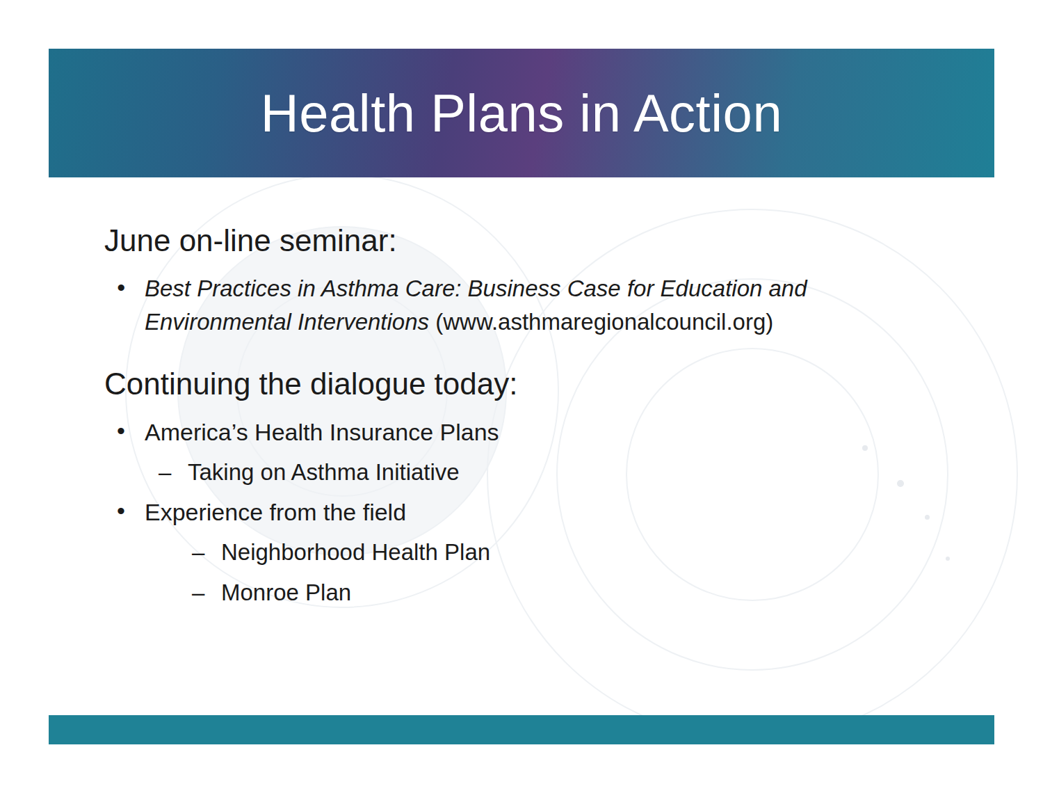Health Plans in Action
June on-line seminar:
Best Practices in Asthma Care: Business Case for Education and Environmental Interventions (www.asthmaregionalcouncil.org)
Continuing the dialogue today:
America’s Health Insurance Plans
Taking on Asthma Initiative
Experience from the field
Neighborhood Health Plan
Monroe Plan